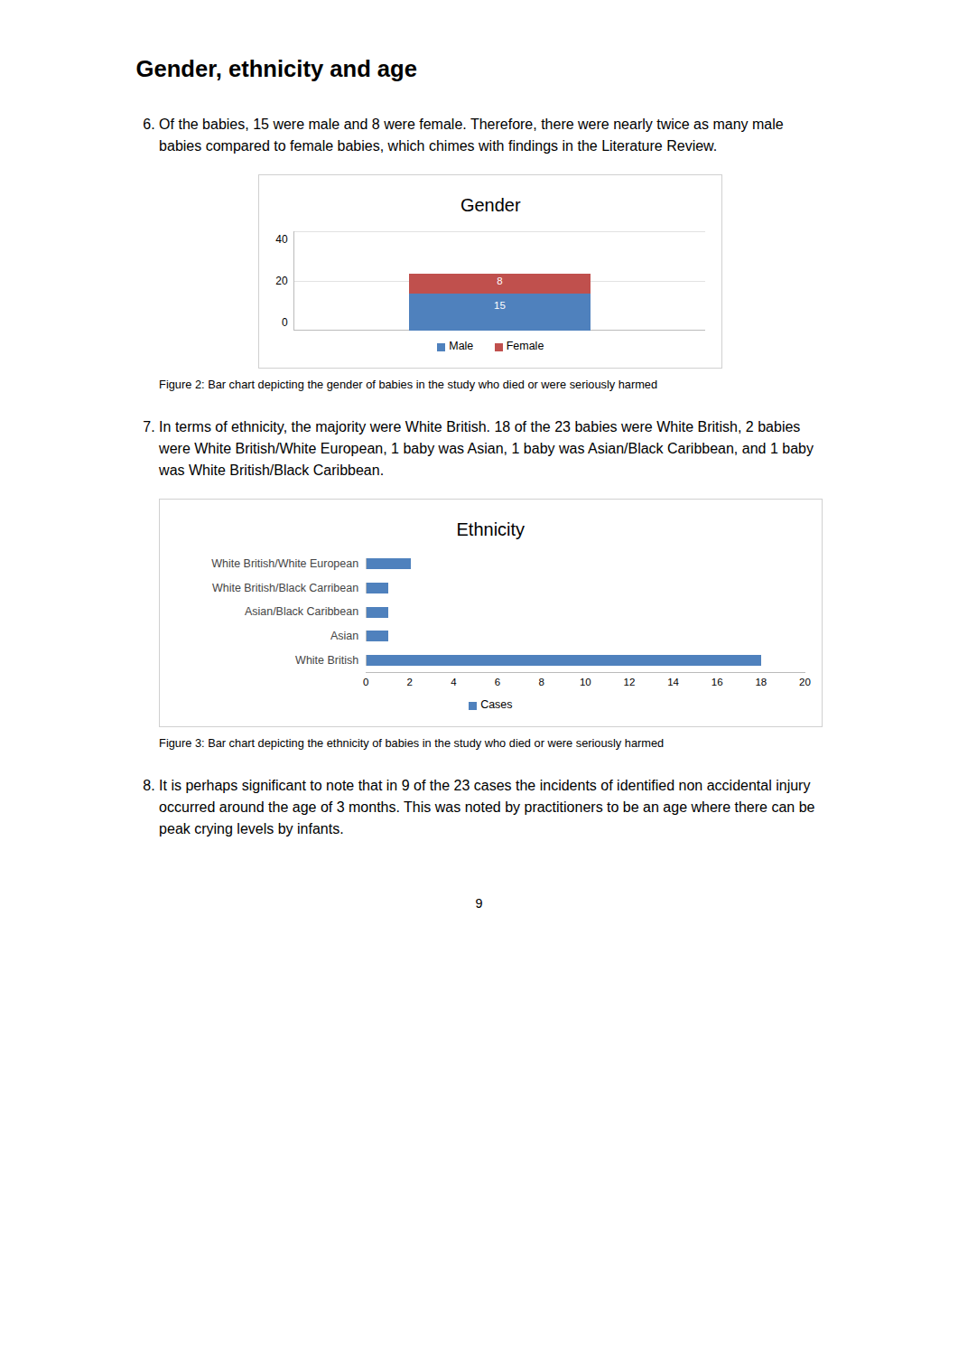Gender, ethnicity and age
Of the babies, 15 were male and 8 were female. Therefore, there were nearly twice as many male babies compared to female babies, which chimes with findings in the Literature Review.
Gender
40
20
0
8
15
Male Female
Figure 2: Bar chart depicting the gender of babies in the study who died or were seriously harmed
In terms of ethnicity, the majority were White British. 18 of the 23 babies were White British, 2 babies were White British/White European, 1 baby was Asian, 1 baby was Asian/Black Caribbean, and 1 baby was White British/Black Caribbean.
Ethnicity
White British/White European
White British/Black Carribean
Asian/Black Caribbean
Asian
White British
0 2 4 6 8 10 12 14 16 18 20
Cases
Figure 3: Bar chart depicting the ethnicity of babies in the study who died or were seriously harmed
It is perhaps significant to note that in 9 of the 23 cases the incidents of identified non accidental injury occurred around the age of 3 months. This was noted by practitioners to be an age where there can be peak crying levels by infants.
9